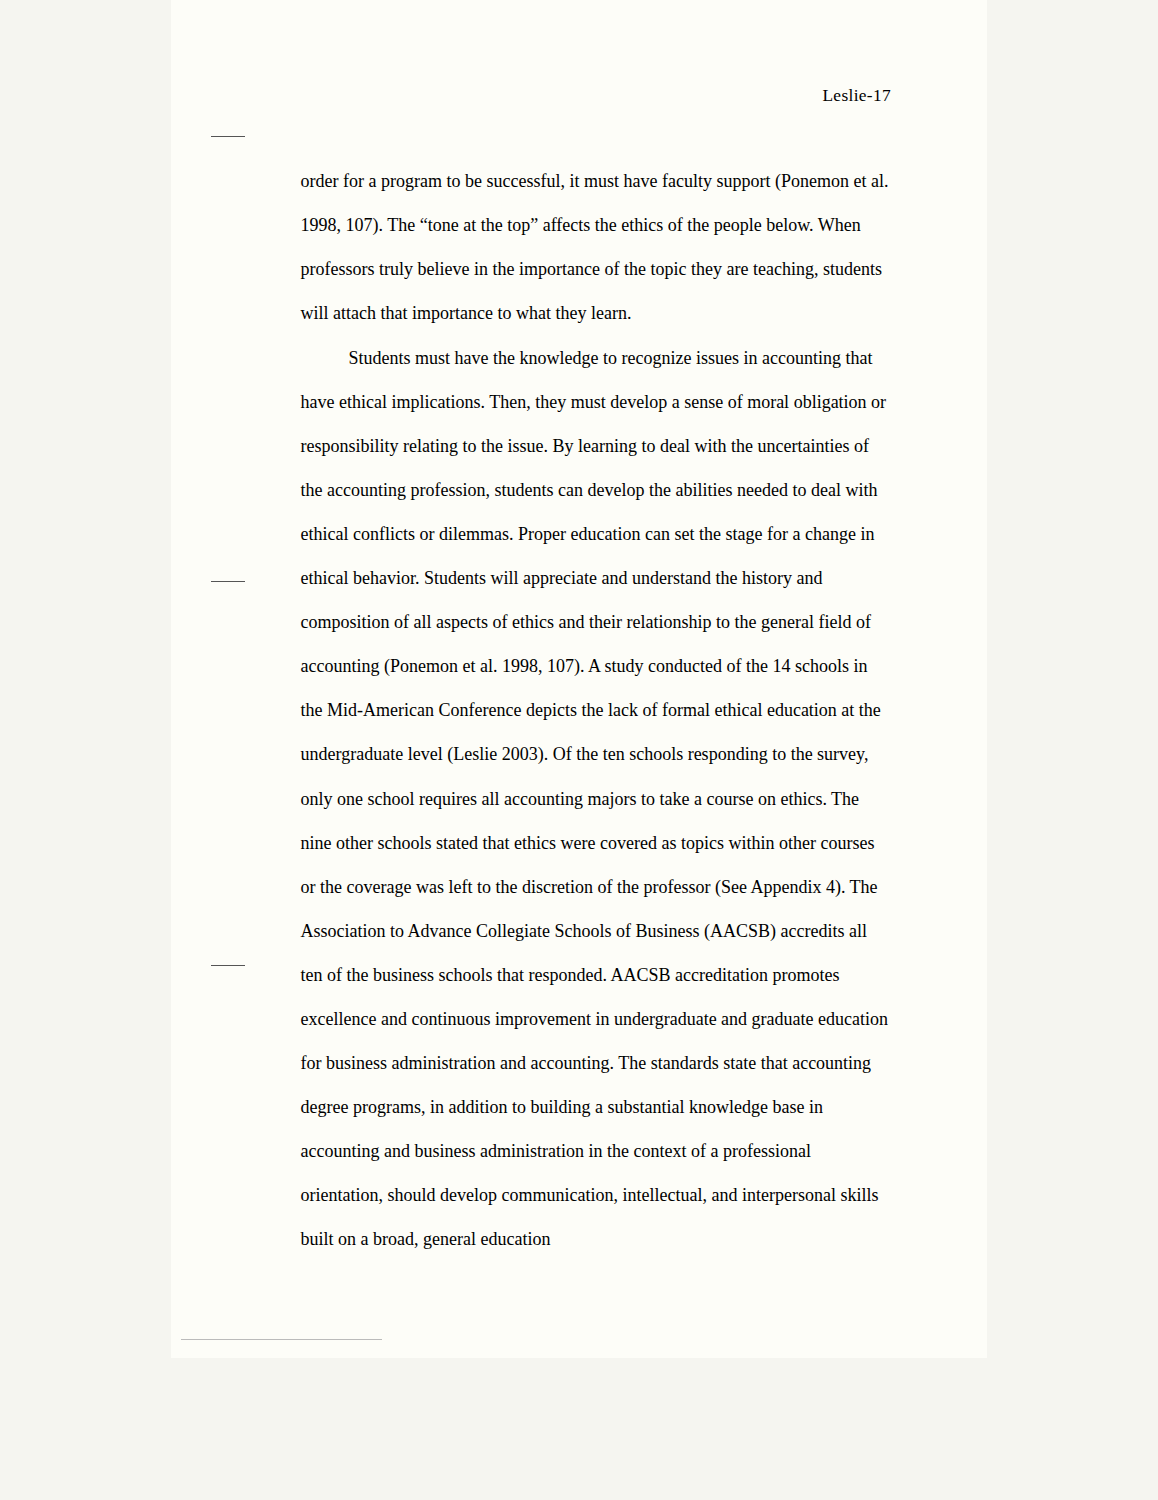Leslie-17
order for a program to be successful, it must have faculty support (Ponemon et al. 1998, 107). The “tone at the top” affects the ethics of the people below. When professors truly believe in the importance of the topic they are teaching, students will attach that importance to what they learn.
Students must have the knowledge to recognize issues in accounting that have ethical implications. Then, they must develop a sense of moral obligation or responsibility relating to the issue. By learning to deal with the uncertainties of the accounting profession, students can develop the abilities needed to deal with ethical conflicts or dilemmas. Proper education can set the stage for a change in ethical behavior. Students will appreciate and understand the history and composition of all aspects of ethics and their relationship to the general field of accounting (Ponemon et al. 1998, 107). A study conducted of the 14 schools in the Mid-American Conference depicts the lack of formal ethical education at the undergraduate level (Leslie 2003). Of the ten schools responding to the survey, only one school requires all accounting majors to take a course on ethics. The nine other schools stated that ethics were covered as topics within other courses or the coverage was left to the discretion of the professor (See Appendix 4). The Association to Advance Collegiate Schools of Business (AACSB) accredits all ten of the business schools that responded. AACSB accreditation promotes excellence and continuous improvement in undergraduate and graduate education for business administration and accounting. The standards state that accounting degree programs, in addition to building a substantial knowledge base in accounting and business administration in the context of a professional orientation, should develop communication, intellectual, and interpersonal skills built on a broad, general education